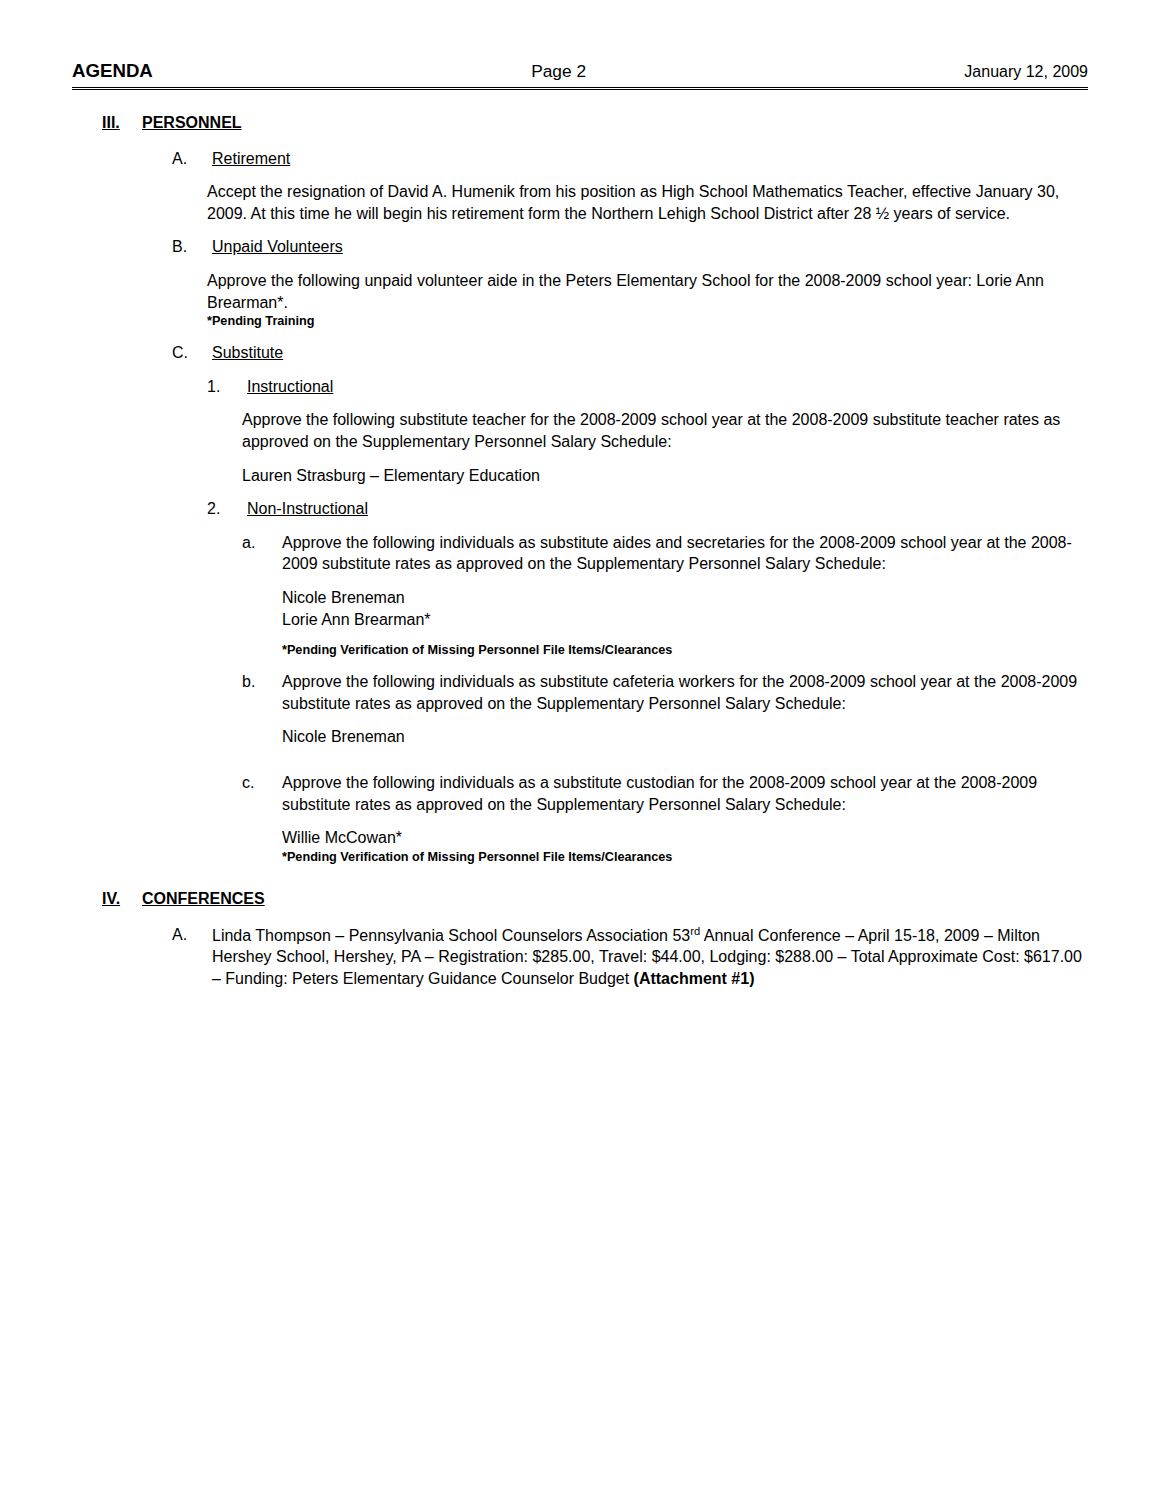AGENDA
Page 2
January 12, 2009
III.
PERSONNEL
A.
Retirement
Accept the resignation of David A. Humenik from his position as High School Mathematics Teacher, effective January 30, 2009. At this time he will begin his retirement form the Northern Lehigh School District after 28 ½ years of service.
B.
Unpaid Volunteers
Approve the following unpaid volunteer aide in the Peters Elementary School for the 2008-2009 school year: Lorie Ann Brearman*.
*Pending Training
C.
Substitute
1.
Instructional
Approve the following substitute teacher for the 2008-2009 school year at the 2008-2009 substitute teacher rates as approved on the Supplementary Personnel Salary Schedule:
Lauren Strasburg – Elementary Education
2.
Non-Instructional
a.
Approve the following individuals as substitute aides and secretaries for the 2008-2009 school year at the 2008-2009 substitute rates as approved on the Supplementary Personnel Salary Schedule:
Nicole Breneman
Lorie Ann Brearman*
*Pending Verification of Missing Personnel File Items/Clearances
b.
Approve the following individuals as substitute cafeteria workers for the 2008-2009 school year at the 2008-2009 substitute rates as approved on the Supplementary Personnel Salary Schedule:
Nicole Breneman
c.
Approve the following individuals as a substitute custodian for the 2008-2009 school year at the 2008-2009 substitute rates as approved on the Supplementary Personnel Salary Schedule:
Willie McCowan*
*Pending Verification of Missing Personnel File Items/Clearances
IV.
CONFERENCES
A.
Linda Thompson – Pennsylvania School Counselors Association 53rd Annual Conference – April 15-18, 2009 – Milton Hershey School, Hershey, PA – Registration: $285.00, Travel: $44.00, Lodging: $288.00 – Total Approximate Cost: $617.00 – Funding: Peters Elementary Guidance Counselor Budget (Attachment #1)